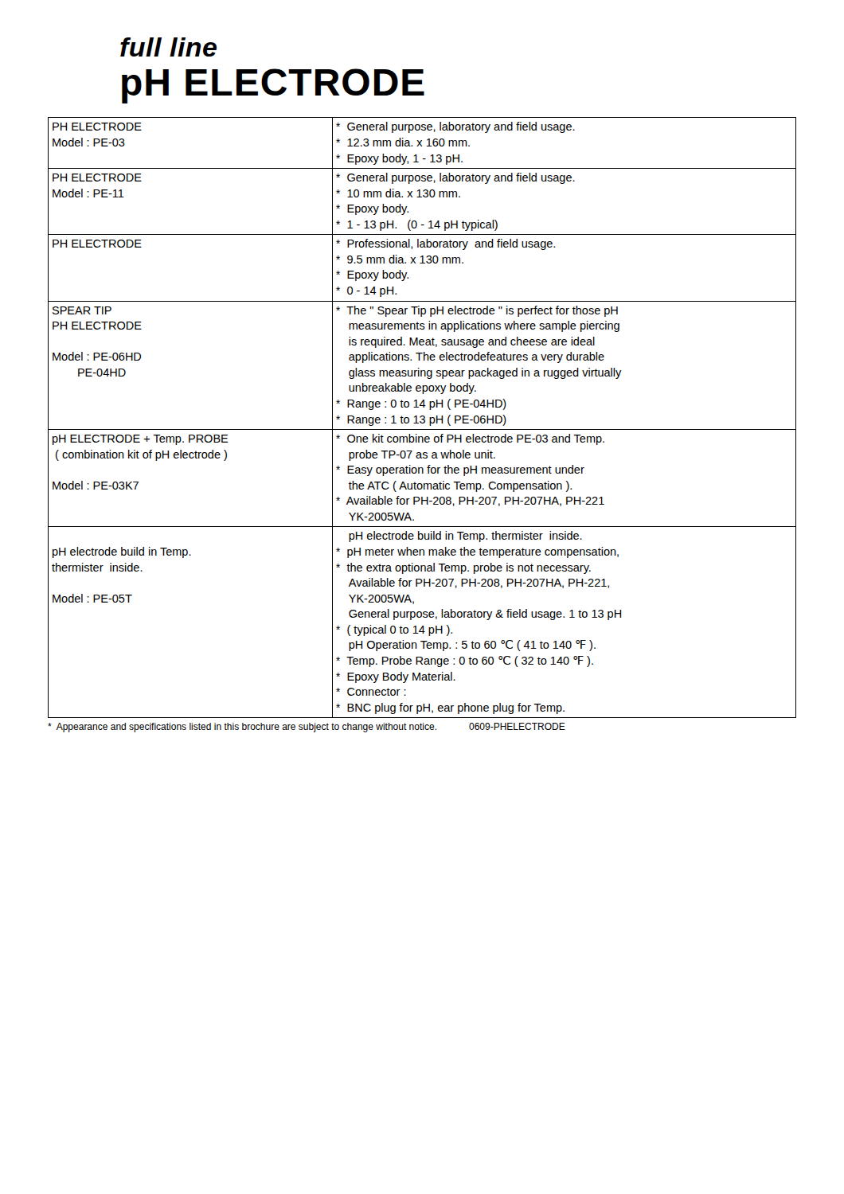full line
pH ELECTRODE
| PH ELECTRODE Model : PE-03 | * General purpose, laboratory and field usage. * 12.3 mm dia. x 160 mm. * Epoxy body, 1 - 13 pH. |
| PH ELECTRODE Model : PE-11 | * General purpose, laboratory and field usage. * 10 mm dia. x 130 mm. * Epoxy body. * 1 - 13 pH. (0 - 14 pH typical) |
| PH ELECTRODE | * Professional, laboratory and field usage. * 9.5 mm dia. x 130 mm. * Epoxy body. * 0 - 14 pH. |
| SPEAR TIP PH ELECTRODE Model : PE-06HD PE-04HD | * The " Spear Tip pH electrode " is perfect for those pH measurements in applications where sample piercing is required. Meat, sausage and cheese are ideal applications. The electrodefeatures a very durable glass measuring spear packaged in a rugged virtually unbreakable epoxy body. * Range : 0 to 14 pH ( PE-04HD) * Range : 1 to 13 pH ( PE-06HD) |
| pH ELECTRODE + Temp. PROBE ( combination kit of pH electrode ) Model : PE-03K7 | * One kit combine of PH electrode PE-03 and Temp. probe TP-07 as a whole unit. * Easy operation for the pH measurement under the ATC ( Automatic Temp. Compensation ). * Available for PH-208, PH-207, PH-207HA, PH-221 YK-2005WA. |
| pH electrode build in Temp. thermister inside. Model : PE-05T | pH electrode build in Temp. thermister inside. * pH meter when make the temperature compensation, * the extra optional Temp. probe is not necessary. Available for PH-207, PH-208, PH-207HA, PH-221, YK-2005WA, General purpose, laboratory & field usage. 1 to 13 pH * ( typical 0 to 14 pH ). pH Operation Temp. : 5 to 60 ℃ ( 41 to 140 ℉ ). * Temp. Probe Range : 0 to 60 ℃ ( 32 to 140 ℉ ). * Epoxy Body Material. * Connector : * BNC plug for pH, ear phone plug for Temp. |
* Appearance and specifications listed in this brochure are subject to change without notice.0609-PHELECTRODE